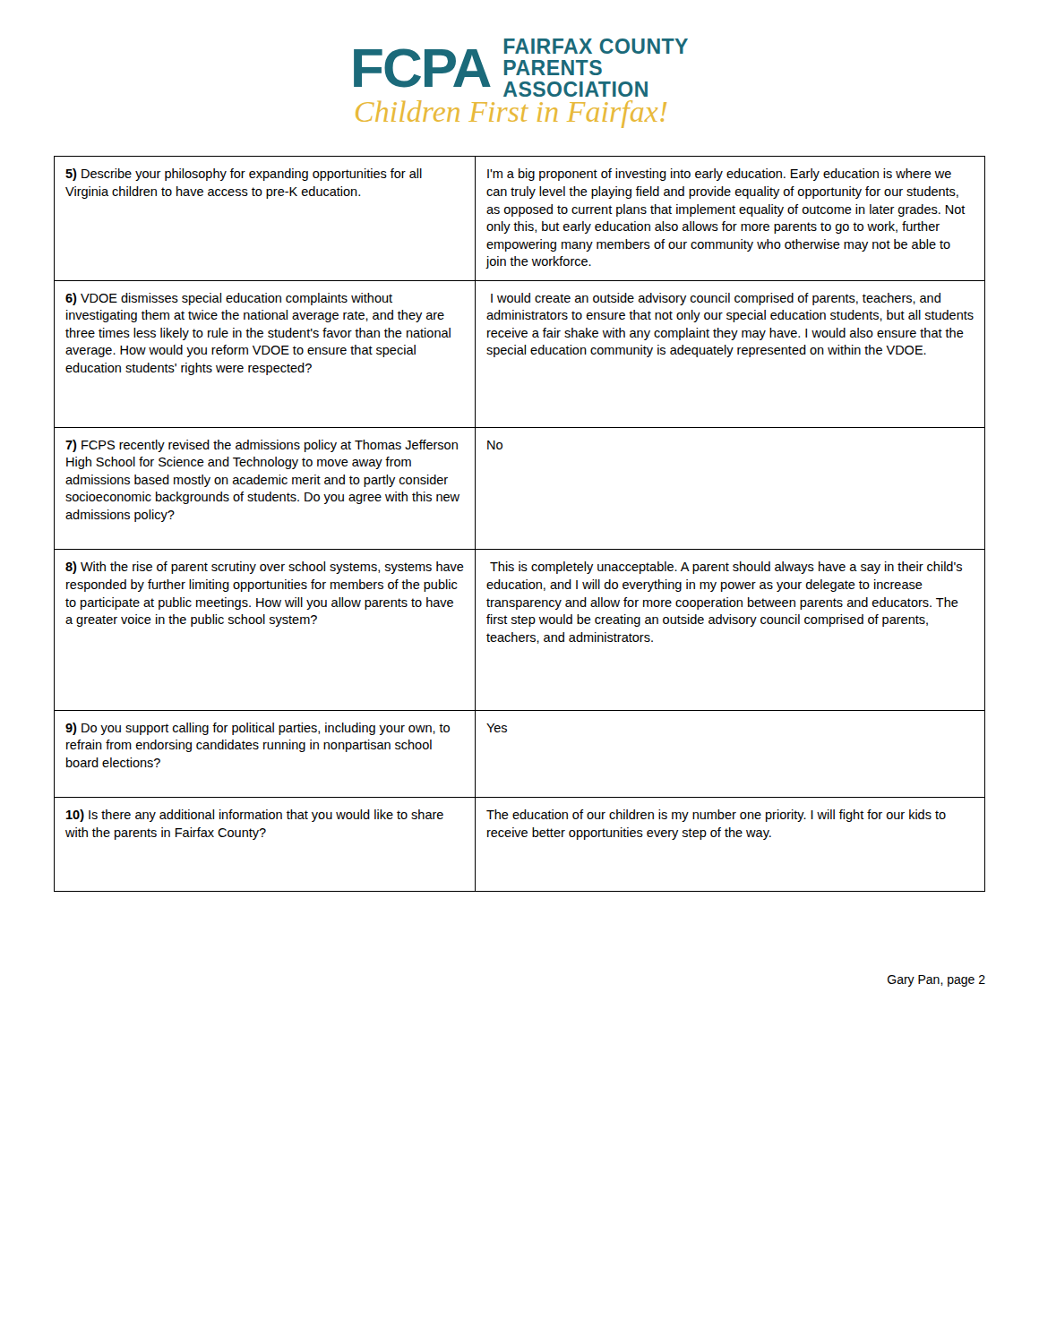FCPA
FAIRFAX COUNTY
PARENTS
ASSOCIATION
Children First in Fairfax!
| 5) Describe your philosophy for expanding opportunities for all Virginia children to have access to pre-K education. | I'm a big proponent of investing into early education. Early education is where we can truly level the playing field and provide equality of opportunity for our students, as opposed to current plans that implement equality of outcome in later grades. Not only this, but early education also allows for more parents to go to work, further empowering many members of our community who otherwise may not be able to join the workforce. |
| 6) VDOE dismisses special education complaints without investigating them at twice the national average rate, and they are three times less likely to rule in the student's favor than the national average. How would you reform VDOE to ensure that special education students' rights were respected? | I would create an outside advisory council comprised of parents, teachers, and administrators to ensure that not only our special education students, but all students receive a fair shake with any complaint they may have. I would also ensure that the special education community is adequately represented on within the VDOE. |
| 7) FCPS recently revised the admissions policy at Thomas Jefferson High School for Science and Technology to move away from admissions based mostly on academic merit and to partly consider socioeconomic backgrounds of students. Do you agree with this new admissions policy? | No |
| 8) With the rise of parent scrutiny over school systems, systems have responded by further limiting opportunities for members of the public to participate at public meetings. How will you allow parents to have a greater voice in the public school system? | This is completely unacceptable. A parent should always have a say in their child's education, and I will do everything in my power as your delegate to increase transparency and allow for more cooperation between parents and educators. The first step would be creating an outside advisory council comprised of parents, teachers, and administrators. |
| 9) Do you support calling for political parties, including your own, to refrain from endorsing candidates running in nonpartisan school board elections? | Yes |
| 10) Is there any additional information that you would like to share with the parents in Fairfax County? | The education of our children is my number one priority. I will fight for our kids to receive better opportunities every step of the way. |
Gary Pan, page 2